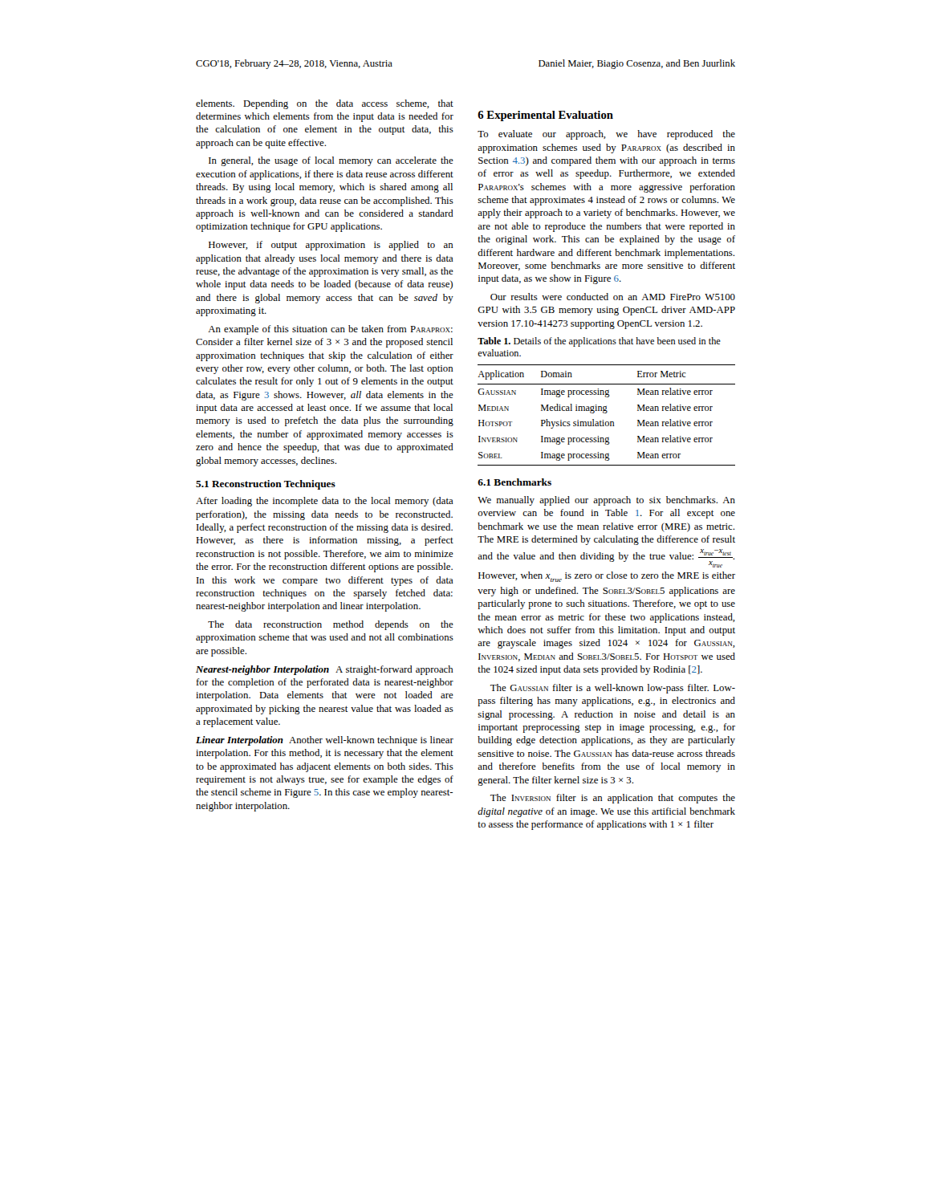CGO'18, February 24–28, 2018, Vienna, Austria
Daniel Maier, Biagio Cosenza, and Ben Juurlink
elements. Depending on the data access scheme, that determines which elements from the input data is needed for the calculation of one element in the output data, this approach can be quite effective.
In general, the usage of local memory can accelerate the execution of applications, if there is data reuse across different threads. By using local memory, which is shared among all threads in a work group, data reuse can be accomplished. This approach is well-known and can be considered a standard optimization technique for GPU applications.
However, if output approximation is applied to an application that already uses local memory and there is data reuse, the advantage of the approximation is very small, as the whole input data needs to be loaded (because of data reuse) and there is global memory access that can be saved by approximating it.
An example of this situation can be taken from Paraprox: Consider a filter kernel size of 3 × 3 and the proposed stencil approximation techniques that skip the calculation of either every other row, every other column, or both. The last option calculates the result for only 1 out of 9 elements in the output data, as Figure 3 shows. However, all data elements in the input data are accessed at least once. If we assume that local memory is used to prefetch the data plus the surrounding elements, the number of approximated memory accesses is zero and hence the speedup, that was due to approximated global memory accesses, declines.
5.1 Reconstruction Techniques
After loading the incomplete data to the local memory (data perforation), the missing data needs to be reconstructed. Ideally, a perfect reconstruction of the missing data is desired. However, as there is information missing, a perfect reconstruction is not possible. Therefore, we aim to minimize the error. For the reconstruction different options are possible. In this work we compare two different types of data reconstruction techniques on the sparsely fetched data: nearest-neighbor interpolation and linear interpolation.
The data reconstruction method depends on the approximation scheme that was used and not all combinations are possible.
Nearest-neighbor Interpolation
A straight-forward approach for the completion of the perforated data is nearest-neighbor interpolation. Data elements that were not loaded are approximated by picking the nearest value that was loaded as a replacement value.
Linear Interpolation
Another well-known technique is linear interpolation. For this method, it is necessary that the element to be approximated has adjacent elements on both sides. This requirement is not always true, see for example the edges of the stencil scheme in Figure 5. In this case we employ nearest-neighbor interpolation.
6 Experimental Evaluation
To evaluate our approach, we have reproduced the approximation schemes used by Paraprox (as described in Section 4.3) and compared them with our approach in terms of error as well as speedup. Furthermore, we extended Paraprox's schemes with a more aggressive perforation scheme that approximates 4 instead of 2 rows or columns. We apply their approach to a variety of benchmarks. However, we are not able to reproduce the numbers that were reported in the original work. This can be explained by the usage of different hardware and different benchmark implementations. Moreover, some benchmarks are more sensitive to different input data, as we show in Figure 6.
Our results were conducted on an AMD FirePro W5100 GPU with 3.5 GB memory using OpenCL driver AMD-APP version 17.10-414273 supporting OpenCL version 1.2.
Table 1. Details of the applications that have been used in the evaluation.
| Application | Domain | Error Metric |
| --- | --- | --- |
| Gaussian | Image processing | Mean relative error |
| Median | Medical imaging | Mean relative error |
| Hotspot | Physics simulation | Mean relative error |
| Inversion | Image processing | Mean relative error |
| Sobel | Image processing | Mean error |
6.1 Benchmarks
We manually applied our approach to six benchmarks. An overview can be found in Table 1. For all except one benchmark we use the mean relative error (MRE) as metric. The MRE is determined by calculating the difference of result and the value and then dividing by the true value: xtrue−xtest xtrue. However, when xtrue is zero or close to zero the MRE is either very high or undefined. The Sobel3/Sobel5 applications are particularly prone to such situations. Therefore, we opt to use the mean error as metric for these two applications instead, which does not suffer from this limitation. Input and output are grayscale images sized 1024 × 1024 for Gaussian, Inversion, Median and Sobel3/Sobel5. For Hotspot we used the 1024 sized input data sets provided by Rodinia [2].
The Gaussian filter is a well-known low-pass filter. Low-pass filtering has many applications, e.g., in electronics and signal processing. A reduction in noise and detail is an important preprocessing step in image processing, e.g., for building edge detection applications, as they are particularly sensitive to noise. The Gaussian has data-reuse across threads and therefore benefits from the use of local memory in general. The filter kernel size is 3 × 3.
The Inversion filter is an application that computes the digital negative of an image. We use this artificial benchmark to assess the performance of applications with 1 × 1 filter